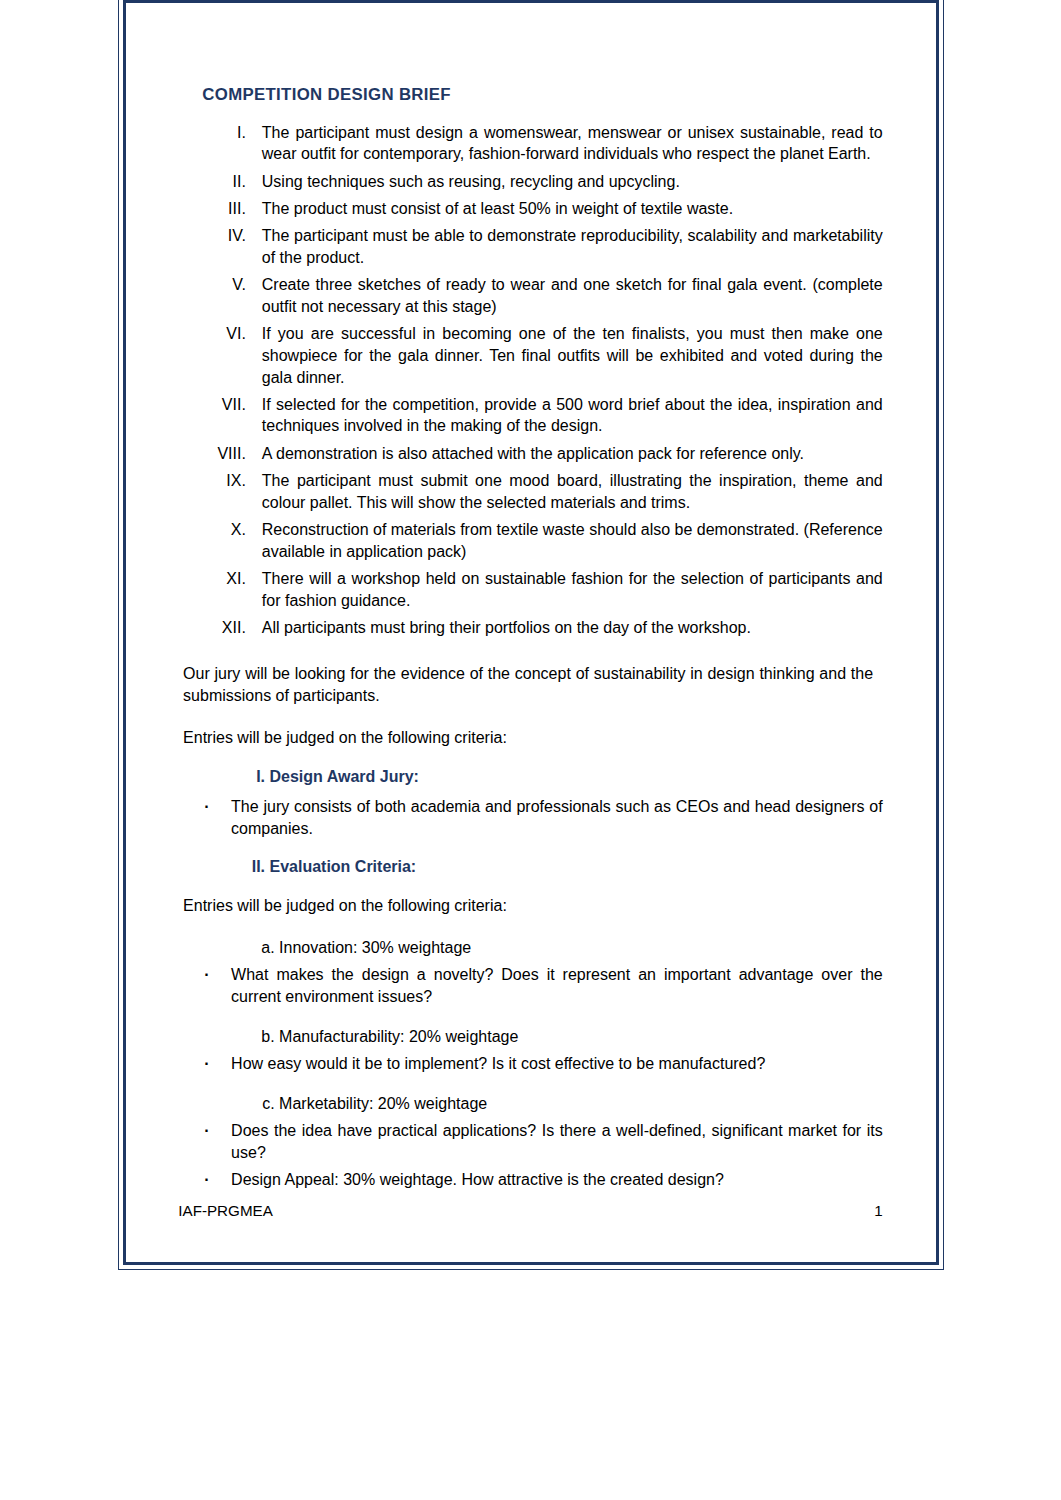COMPETITION DESIGN BRIEF
The participant must design a womenswear, menswear or unisex sustainable, read to wear outfit for contemporary, fashion-forward individuals who respect the planet Earth.
Using techniques such as reusing, recycling and upcycling.
The product must consist of at least 50% in weight of textile waste.
The participant must be able to demonstrate reproducibility, scalability and marketability of the product.
Create three sketches of ready to wear and one sketch for final gala event. (complete outfit not necessary at this stage)
If you are successful in becoming one of the ten finalists, you must then make one showpiece for the gala dinner. Ten final outfits will be exhibited and voted during the gala dinner.
If selected for the competition, provide a 500 word brief about the idea, inspiration and techniques involved in the making of the design.
A demonstration is also attached with the application pack for reference only.
The participant must submit one mood board, illustrating the inspiration, theme and colour pallet. This will show the selected materials and trims.
Reconstruction of materials from textile waste should also be demonstrated. (Reference available in application pack)
There will a workshop held on sustainable fashion for the selection of participants and for fashion guidance.
All participants must bring their portfolios on the day of the workshop.
Our jury will be looking for the evidence of the concept of sustainability in design thinking and the submissions of participants.
Entries will be judged on the following criteria:
Design Award Jury:
The jury consists of both academia and professionals such as CEOs and head designers of companies.
Evaluation Criteria:
Entries will be judged on the following criteria:
Innovation: 30% weightage
What makes the design a novelty? Does it represent an important advantage over the current environment issues?
Manufacturability: 20% weightage
How easy would it be to implement? Is it cost effective to be manufactured?
Marketability: 20% weightage
Does the idea have practical applications? Is there a well-defined, significant market for its use?
Design Appeal: 30% weightage. How attractive is the created design?
IAF-PRGMEA 1